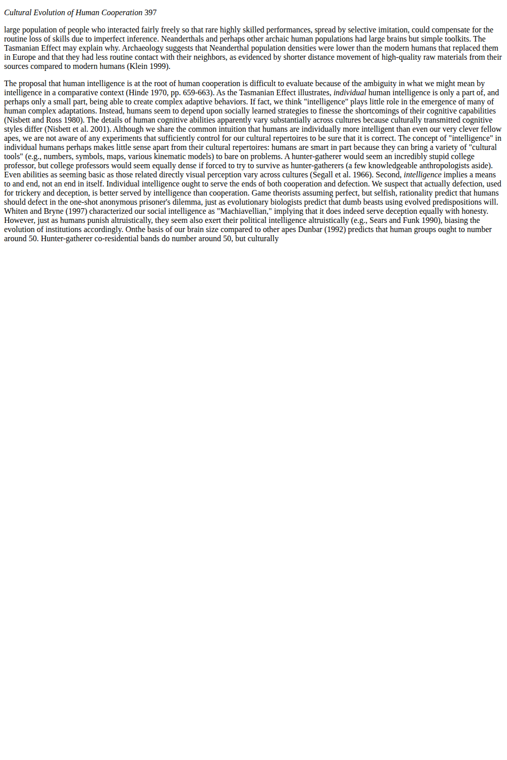Cultural Evolution of Human Cooperation 397
large population of people who interacted fairly freely so that rare highly skilled performances, spread by selective imitation, could compensate for the routine loss of skills due to imperfect inference. Neanderthals and perhaps other archaic human populations had large brains but simple toolkits. The Tasmanian Effect may explain why. Archaeology suggests that Neanderthal population densities were lower than the modern humans that replaced them in Europe and that they had less routine contact with their neighbors, as evidenced by shorter distance movement of high-quality raw materials from their sources compared to modern humans (Klein 1999).
The proposal that human intelligence is at the root of human cooperation is difficult to evaluate because of the ambiguity in what we might mean by intelligence in a comparative context (Hinde 1970, pp. 659-663). As the Tasmanian Effect illustrates, individual human intelligence is only a part of, and perhaps only a small part, being able to create complex adaptive behaviors. If fact, we think "intelligence" plays little role in the emergence of many of human complex adaptations. Instead, humans seem to depend upon socially learned strategies to finesse the shortcomings of their cognitive capabilities (Nisbett and Ross 1980). The details of human cognitive abilities apparently vary substantially across cultures because culturally transmitted cognitive styles differ (Nisbett et al. 2001). Although we share the common intuition that humans are individually more intelligent than even our very clever fellow apes, we are not aware of any experiments that sufficiently control for our cultural repertoires to be sure that it is correct. The concept of "intelligence" in individual humans perhaps makes little sense apart from their cultural repertoires: humans are smart in part because they can bring a variety of "cultural tools" (e.g., numbers, symbols, maps, various kinematic models) to bare on problems. A hunter-gatherer would seem an incredibly stupid college professor, but college professors would seem equally dense if forced to try to survive as hunter-gatherers (a few knowledgeable anthropologists aside). Even abilities as seeming basic as those related directly visual perception vary across cultures (Segall et al. 1966). Second, intelligence implies a means to and end, not an end in itself. Individual intelligence ought to serve the ends of both cooperation and defection. We suspect that actually defection, used for trickery and deception, is better served by intelligence than cooperation. Game theorists assuming perfect, but selfish, rationality predict that humans should defect in the one-shot anonymous prisoner's dilemma, just as evolutionary biologists predict that dumb beasts using evolved predispositions will. Whiten and Bryne (1997) characterized our social intelligence as "Machiavellian," implying that it does indeed serve deception equally with honesty. However, just as humans punish altruistically, they seem also exert their political intelligence altruistically (e.g., Sears and Funk 1990), biasing the evolution of institutions accordingly. Onthe basis of our brain size compared to other apes Dunbar (1992) predicts that human groups ought to number around 50. Hunter-gatherer co-residential bands do number around 50, but culturally